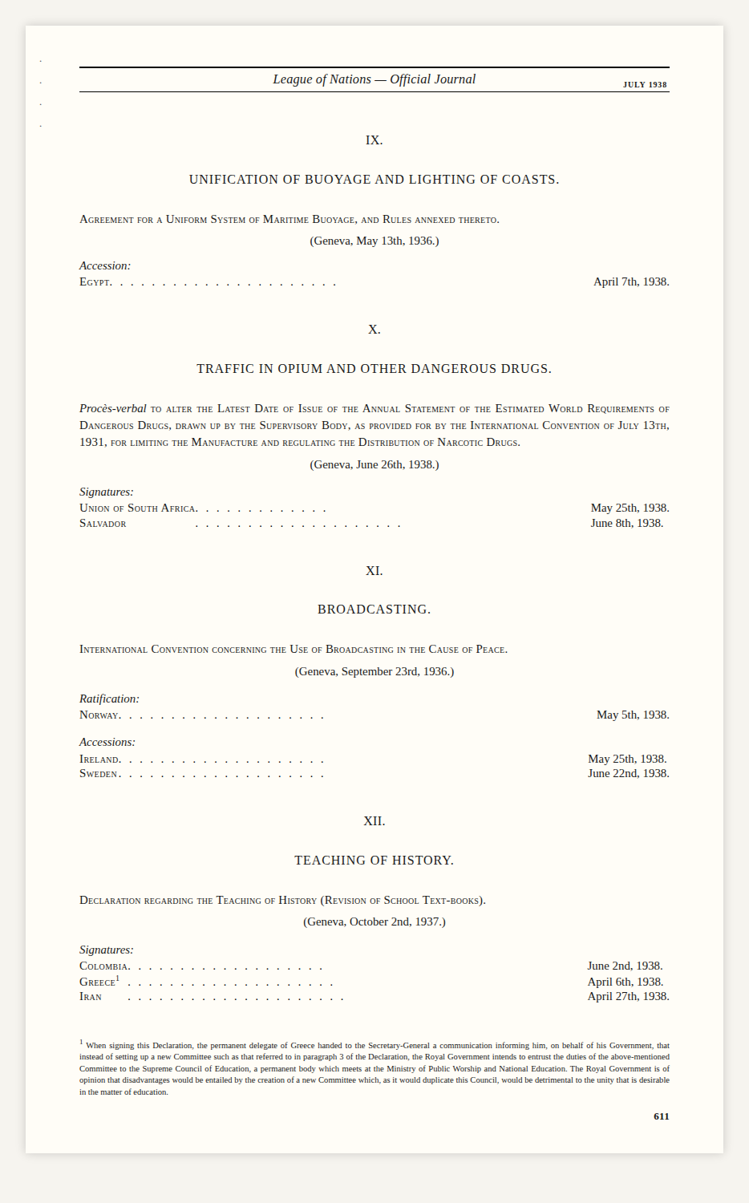. . . .
League of Nations — Official Journal JULY 1938
IX.
UNIFICATION OF BUOYAGE AND LIGHTING OF COASTS.
Agreement for a Uniform System of Maritime Buoyage, and Rules annexed thereto.
(Geneva, May 13th, 1936.)
Accession:
| Egypt | . . . . . . . . . . . . . . . . . . . . . . | April 7th, 1938. |
X.
TRAFFIC IN OPIUM AND OTHER DANGEROUS DRUGS.
Procès-verbal to alter the Latest Date of Issue of the Annual Statement of the Estimated World Requirements of Dangerous Drugs, drawn up by the Supervisory Body, as provided for by the International Convention of July 13th, 1931, for limiting the Manufacture and regulating the Distribution of Narcotic Drugs.
(Geneva, June 26th, 1938.)
Signatures:
| Union of South Africa | . . . . . . . . . . . . . | May 25th, 1938. |
| Salvador | . . . . . . . . . . . . . . . . . . . . | June 8th, 1938. |
XI.
BROADCASTING.
International Convention concerning the Use of Broadcasting in the Cause of Peace.
(Geneva, September 23rd, 1936.)
Ratification:
| Norway | . . . . . . . . . . . . . . . . . . . . | May 5th, 1938. |
Accessions:
| Ireland | . . . . . . . . . . . . . . . . . . . . | May 25th, 1938. |
| Sweden | . . . . . . . . . . . . . . . . . . . . | June 22nd, 1938. |
XII.
TEACHING OF HISTORY.
Declaration regarding the Teaching of History (Revision of School Text-books).
(Geneva, October 2nd, 1937.)
Signatures:
| Colombia | . . . . . . . . . . . . . . . . . . . | June 2nd, 1938. |
| Greece 1 | . . . . . . . . . . . . . . . . . . . . | April 6th, 1938. |
| Iran | . . . . . . . . . . . . . . . . . . . . . | April 27th, 1938. |
1 When signing this Declaration, the permanent delegate of Greece handed to the Secretary-General a communication informing him, on behalf of his Government, that instead of setting up a new Committee such as that referred to in paragraph 3 of the Declaration, the Royal Government intends to entrust the duties of the above-mentioned Committee to the Supreme Council of Education, a permanent body which meets at the Ministry of Public Worship and National Education. The Royal Government is of opinion that disadvantages would be entailed by the creation of a new Committee which, as it would duplicate this Council, would be detrimental to the unity that is desirable in the matter of education.
611